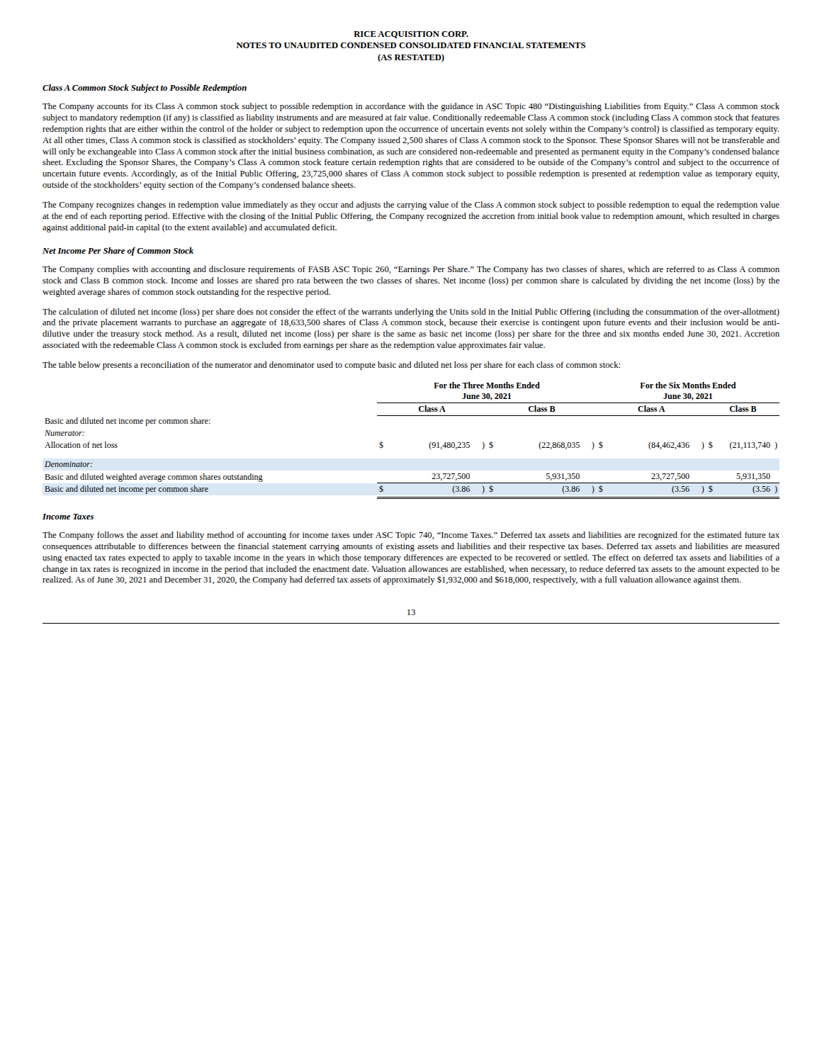RICE ACQUISITION CORP.
NOTES TO UNAUDITED CONDENSED CONSOLIDATED FINANCIAL STATEMENTS
(AS RESTATED)
Class A Common Stock Subject to Possible Redemption
The Company accounts for its Class A common stock subject to possible redemption in accordance with the guidance in ASC Topic 480 “Distinguishing Liabilities from Equity.” Class A common stock subject to mandatory redemption (if any) is classified as liability instruments and are measured at fair value. Conditionally redeemable Class A common stock (including Class A common stock that features redemption rights that are either within the control of the holder or subject to redemption upon the occurrence of uncertain events not solely within the Company’s control) is classified as temporary equity. At all other times, Class A common stock is classified as stockholders’ equity. The Company issued 2,500 shares of Class A common stock to the Sponsor. These Sponsor Shares will not be transferable and will only be exchangeable into Class A common stock after the initial business combination, as such are considered non-redeemable and presented as permanent equity in the Company’s condensed balance sheet. Excluding the Sponsor Shares, the Company’s Class A common stock feature certain redemption rights that are considered to be outside of the Company’s control and subject to the occurrence of uncertain future events. Accordingly, as of the Initial Public Offering, 23,725,000 shares of Class A common stock subject to possible redemption is presented at redemption value as temporary equity, outside of the stockholders’ equity section of the Company’s condensed balance sheets.
The Company recognizes changes in redemption value immediately as they occur and adjusts the carrying value of the Class A common stock subject to possible redemption to equal the redemption value at the end of each reporting period. Effective with the closing of the Initial Public Offering, the Company recognized the accretion from initial book value to redemption amount, which resulted in charges against additional paid-in capital (to the extent available) and accumulated deficit.
Net Income Per Share of Common Stock
The Company complies with accounting and disclosure requirements of FASB ASC Topic 260, “Earnings Per Share.” The Company has two classes of shares, which are referred to as Class A common stock and Class B common stock. Income and losses are shared pro rata between the two classes of shares. Net income (loss) per common share is calculated by dividing the net income (loss) by the weighted average shares of common stock outstanding for the respective period.
The calculation of diluted net income (loss) per share does not consider the effect of the warrants underlying the Units sold in the Initial Public Offering (including the consummation of the over-allotment) and the private placement warrants to purchase an aggregate of 18,633,500 shares of Class A common stock, because their exercise is contingent upon future events and their inclusion would be anti-dilutive under the treasury stock method. As a result, diluted net income (loss) per share is the same as basic net income (loss) per share for the three and six months ended June 30, 2021. Accretion associated with the redeemable Class A common stock is excluded from earnings per share as the redemption value approximates fair value.
The table below presents a reconciliation of the numerator and denominator used to compute basic and diluted net loss per share for each class of common stock:
| | For the Three Months Ended June 30, 2021 | For the Six Months Ended June 30, 2021 |
| | Class A | Class B | Class A | Class B |
| Basic and diluted net income per common share: | |
| Numerator: | |
| Allocation of net loss | $ | (91,480,235 | ) | $ | (22,868,035 | ) | $ | (84,462,436 | ) | $ | (21,113,740 | ) |
| Denominator: | |
| Basic and diluted weighted average common shares outstanding | | 23,727,500 | | | 5,931,350 | | | 23,727,500 | | | 5,931,350 | |
| Basic and diluted net income per common share | $ | (3.86 | ) | $ | (3.86 | ) | $ | (3.56 | ) | $ | (3.56 | ) |
Income Taxes
The Company follows the asset and liability method of accounting for income taxes under ASC Topic 740, “Income Taxes.” Deferred tax assets and liabilities are recognized for the estimated future tax consequences attributable to differences between the financial statement carrying amounts of existing assets and liabilities and their respective tax bases. Deferred tax assets and liabilities are measured using enacted tax rates expected to apply to taxable income in the years in which those temporary differences are expected to be recovered or settled. The effect on deferred tax assets and liabilities of a change in tax rates is recognized in income in the period that included the enactment date. Valuation allowances are established, when necessary, to reduce deferred tax assets to the amount expected to be realized. As of June 30, 2021 and December 31, 2020, the Company had deferred tax assets of approximately $1,932,000 and $618,000, respectively, with a full valuation allowance against them.
13